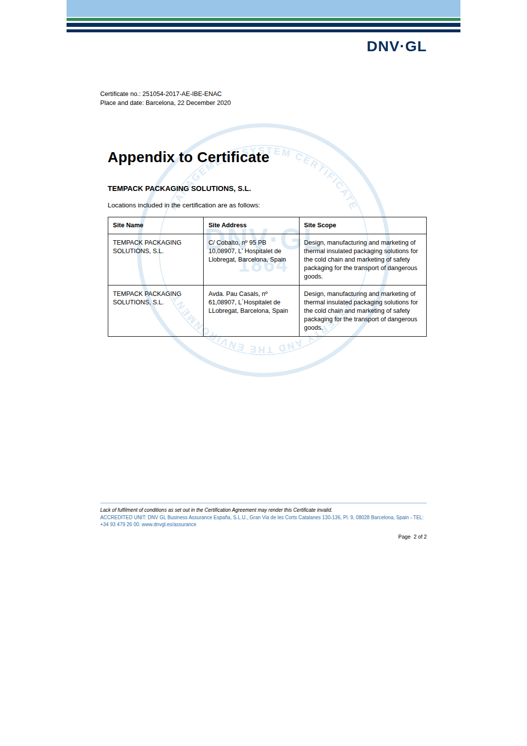DNV·GL
MANAGEMENT SYSTEM CERTIFICATE PROPERTY AND THE ENVIRONMENT
DNV·GL
1864
Certificate no.: 251054-2017-AE-IBE-ENAC
Place and date: Barcelona, 22 December 2020
Appendix to Certificate
TEMPACK PACKAGING SOLUTIONS, S.L.
Locations included in the certification are as follows:
| Site Name | Site Address | Site Scope |
| --- | --- | --- |
| TEMPACK PACKAGING SOLUTIONS, S.L. | C/ Cobalto, nº 95 PB 10,08907, L' Hospitalet de Llobregat, Barcelona, Spain | Design, manufacturing and marketing of thermal insulated packaging solutions for the cold chain and marketing of safety packaging for the transport of dangerous goods. |
| TEMPACK PACKAGING SOLUTIONS, S.L. | Avda. Pau Casals, nº 61,08907, L´Hospitalet de LLobregat, Barcelona, Spain | Design, manufacturing and marketing of thermal insulated packaging solutions for the cold chain and marketing of safety packaging for the transport of dangerous goods. |
Lack of fulfilment of conditions as set out in the Certification Agreement may render this Certificate invalid.
ACCREDITED UNIT: DNV GL Business Assurance España, S.L.U., Gran Via de les Corts Catalanes 130-136, Pl. 9, 08028 Barcelona, Spain - TEL: +34 93 479 26 00. www.dnvgl.es/assurance
Page 2 of 2